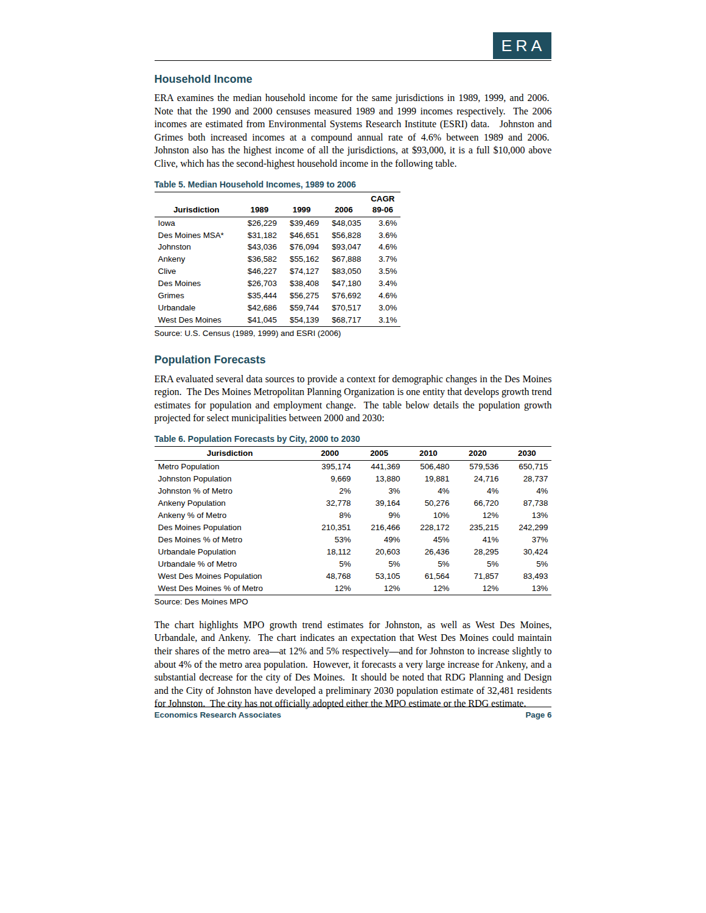ERA
Household Income
ERA examines the median household income for the same jurisdictions in 1989, 1999, and 2006. Note that the 1990 and 2000 censuses measured 1989 and 1999 incomes respectively. The 2006 incomes are estimated from Environmental Systems Research Institute (ESRI) data. Johnston and Grimes both increased incomes at a compound annual rate of 4.6% between 1989 and 2006. Johnston also has the highest income of all the jurisdictions, at $93,000, it is a full $10,000 above Clive, which has the second-highest household income in the following table.
Table 5. Median Household Incomes, 1989 to 2006
| Jurisdiction | 1989 | 1999 | 2006 | CAGR 89-06 |
| --- | --- | --- | --- | --- |
| Iowa | $26,229 | $39,469 | $48,035 | 3.6% |
| Des Moines MSA* | $31,182 | $46,651 | $56,828 | 3.6% |
| Johnston | $43,036 | $76,094 | $93,047 | 4.6% |
| Ankeny | $36,582 | $55,162 | $67,888 | 3.7% |
| Clive | $46,227 | $74,127 | $83,050 | 3.5% |
| Des Moines | $26,703 | $38,408 | $47,180 | 3.4% |
| Grimes | $35,444 | $56,275 | $76,692 | 4.6% |
| Urbandale | $42,686 | $59,744 | $70,517 | 3.0% |
| West Des Moines | $41,045 | $54,139 | $68,717 | 3.1% |
Source: U.S. Census (1989, 1999) and ESRI (2006)
Population Forecasts
ERA evaluated several data sources to provide a context for demographic changes in the Des Moines region. The Des Moines Metropolitan Planning Organization is one entity that develops growth trend estimates for population and employment change. The table below details the population growth projected for select municipalities between 2000 and 2030:
Table 6. Population Forecasts by City, 2000 to 2030
| Jurisdiction | 2000 | 2005 | 2010 | 2020 | 2030 |
| --- | --- | --- | --- | --- | --- |
| Metro Population | 395,174 | 441,369 | 506,480 | 579,536 | 650,715 |
| Johnston Population | 9,669 | 13,880 | 19,881 | 24,716 | 28,737 |
| Johnston % of Metro | 2% | 3% | 4% | 4% | 4% |
| Ankeny Population | 32,778 | 39,164 | 50,276 | 66,720 | 87,738 |
| Ankeny % of Metro | 8% | 9% | 10% | 12% | 13% |
| Des Moines Population | 210,351 | 216,466 | 228,172 | 235,215 | 242,299 |
| Des Moines % of Metro | 53% | 49% | 45% | 41% | 37% |
| Urbandale Population | 18,112 | 20,603 | 26,436 | 28,295 | 30,424 |
| Urbandale % of Metro | 5% | 5% | 5% | 5% | 5% |
| West Des Moines Population | 48,768 | 53,105 | 61,564 | 71,857 | 83,493 |
| West Des Moines % of Metro | 12% | 12% | 12% | 12% | 13% |
Source: Des Moines MPO
The chart highlights MPO growth trend estimates for Johnston, as well as West Des Moines, Urbandale, and Ankeny. The chart indicates an expectation that West Des Moines could maintain their shares of the metro area—at 12% and 5% respectively—and for Johnston to increase slightly to about 4% of the metro area population. However, it forecasts a very large increase for Ankeny, and a substantial decrease for the city of Des Moines. It should be noted that RDG Planning and Design and the City of Johnston have developed a preliminary 2030 population estimate of 32,481 residents for Johnston. The city has not officially adopted either the MPO estimate or the RDG estimate.
Economics Research Associates Page 6